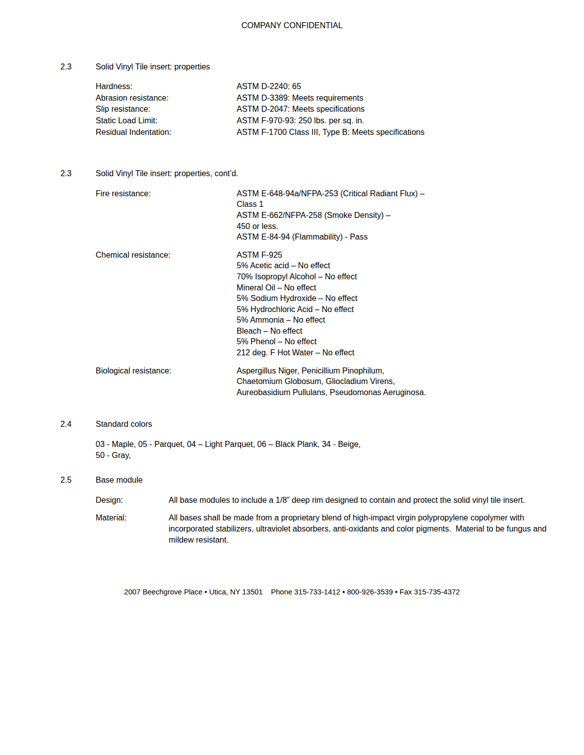COMPANY CONFIDENTIAL
2.3
Solid Vinyl Tile insert: properties
| Hardness: | ASTM D-2240: 65 |
| Abrasion resistance: | ASTM D-3389: Meets requirements |
| Slip resistance: | ASTM D-2047: Meets specifications |
| Static Load Limit: | ASTM F-970-93: 250 lbs. per sq. in. |
| Residual Indentation: | ASTM F-1700 Class III, Type B: Meets specifications |
2.3
Solid Vinyl Tile insert: properties, cont’d.
| Fire resistance: | ASTM E-648-94a/NFPA-253 (Critical Radiant Flux) – Class 1 ASTM E-662/NFPA-258 (Smoke Density) – 450 or less. ASTM E-84-94 (Flammability) - Pass |
| Chemical resistance: | ASTM F-925 5% Acetic acid – No effect 70% Isopropyl Alcohol – No effect Mineral Oil – No effect 5% Sodium Hydroxide – No effect 5% Hydrochloric Acid – No effect 5% Ammonia – No effect Bleach – No effect 5% Phenol – No effect 212 deg. F Hot Water – No effect |
| Biological resistance: | Aspergillus Niger, Penicillium Pinophilum, Chaetomium Globosum, Gliocladium Virens, Aureobasidium Pullulans, Pseudomonas Aeruginosa. |
2.4
Standard colors
03 - Maple, 05 - Parquet, 04 – Light Parquet, 06 – Black Plank, 34 - Beige,
50 - Gray,
2.5
Base module
| Design: | All base modules to include a 1/8” deep rim designed to contain and protect the solid vinyl tile insert. |
| Material: | All bases shall be made from a proprietary blend of high-impact virgin polypropylene copolymer with incorporated stabilizers, ultraviolet absorbers, anti-oxidants and color pigments. Material to be fungus and mildew resistant. |
2007 Beechgrove Place • Utica, NY 13501 Phone 315-733-1412 • 800-926-3539 • Fax 315-735-4372